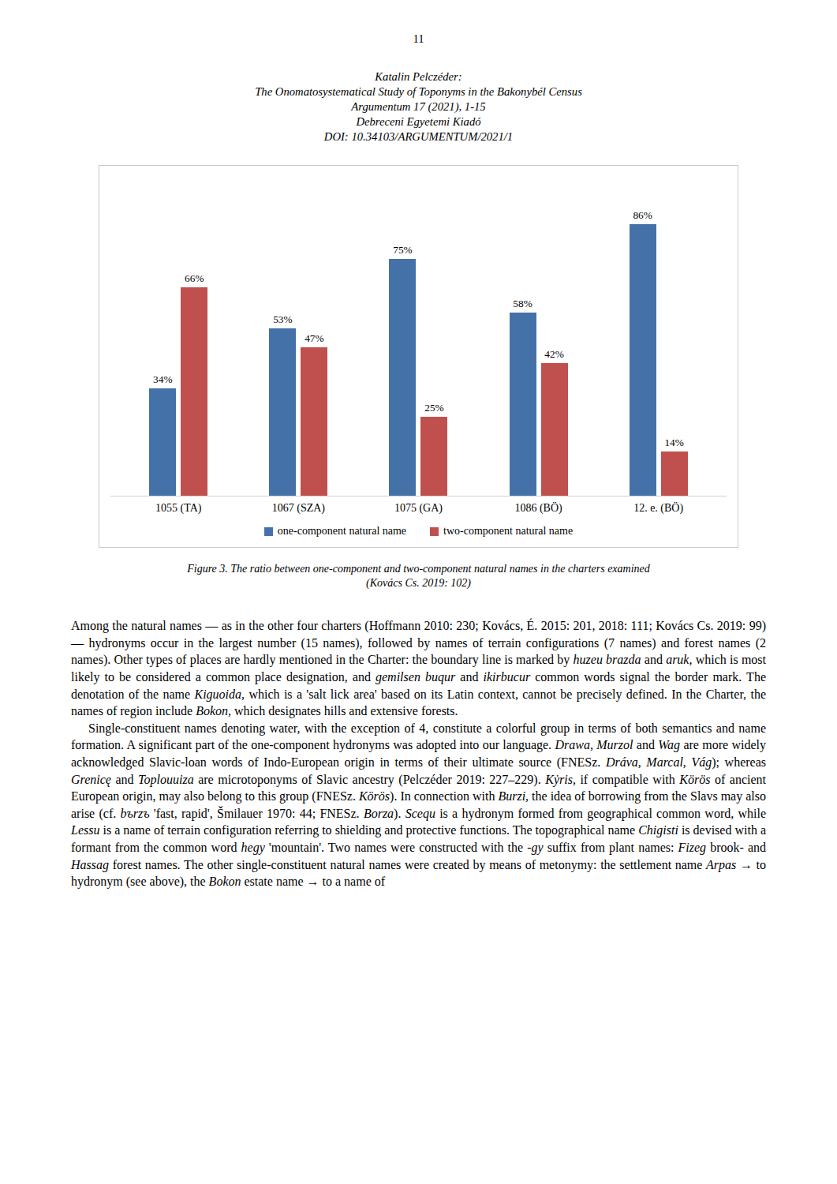11
Katalin Pelczéder:
The Onomatosystematical Study of Toponyms in the Bakonybél Census
Argumentum 17 (2021), 1-15
Debreceni Egyetemi Kiadó
DOI: 10.34103/ARGUMENTUM/2021/1
34%
66%
53%
47%
75%
25%
58%
42%
86%
14%
1055 (TA) 1067 (SZA) 1075 (GA) 1086 (BÖ) 12. e. (BÖ)
one-component natural name
two-component natural name
Figure 3. The ratio between one-component and two-component natural names in the charters examined
(Kovács Cs. 2019: 102)
Among the natural names — as in the other four charters (Hoffmann 2010: 230; Kovács, É. 2015: 201, 2018: 111; Kovács Cs. 2019: 99) — hydronyms occur in the largest number (15 names), followed by names of terrain configurations (7 names) and forest names (2 names). Other types of places are hardly mentioned in the Charter: the boundary line is marked by huzeu brazda and aruk, which is most likely to be considered a common place designation, and gemilsen buqur and ikirbucur common words signal the border mark. The denotation of the name Kiguoida, which is a 'salt lick area' based on its Latin context, cannot be precisely defined. In the Charter, the names of region include Bokon, which designates hills and extensive forests.
Single-constituent names denoting water, with the exception of 4, constitute a colorful group in terms of both semantics and name formation. A significant part of the one-component hydronyms was adopted into our language. Drawa, Murzol and Wag are more widely acknowledged Slavic-loan words of Indo-European origin in terms of their ultimate source (FNESz. Dráva, Marcal, Vág); whereas Grenicę and Toplouuiza are microtoponyms of Slavic ancestry (Pelczéder 2019: 227–229). Kẏris, if compatible with Körös of ancient European origin, may also belong to this group (FNESz. Körös). In connection with Burzi, the idea of borrowing from the Slavs may also arise (cf. bъrzъ 'fast, rapid', Šmilauer 1970: 44; FNESz. Borza). Scequ is a hydronym formed from geographical common word, while Lessu is a name of terrain configuration referring to shielding and protective functions. The topographical name Chigisti is devised with a formant from the common word hegy 'mountain'. Two names were constructed with the -gy suffix from plant names: Fizeg brook- and Hassag forest names. The other single-constituent natural names were created by means of metonymy: the settlement name Arpas → to hydronym (see above), the Bokon estate name → to a name of